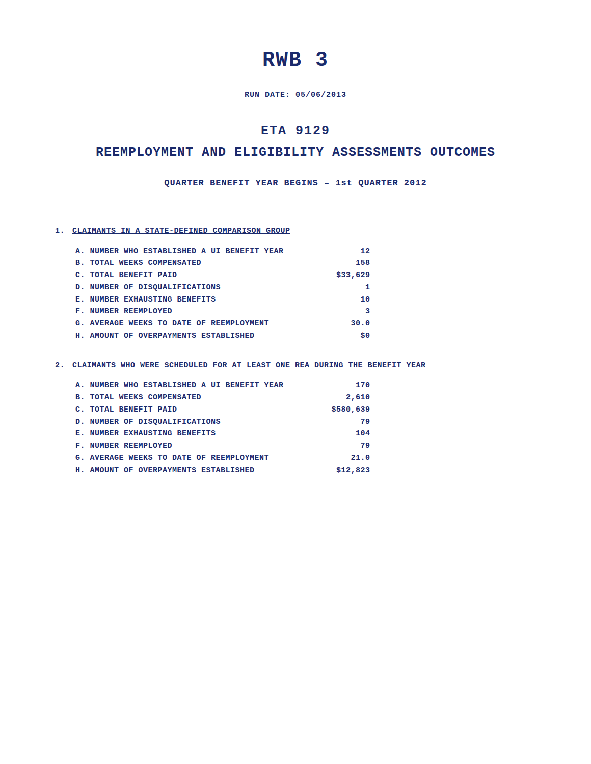RWB 3
RUN DATE: 05/06/2013
ETA 9129
REEMPLOYMENT AND ELIGIBILITY ASSESSMENTS OUTCOMES
QUARTER BENEFIT YEAR BEGINS – 1st QUARTER 2012
1. CLAIMANTS IN A STATE-DEFINED COMPARISON GROUP
| A. NUMBER WHO ESTABLISHED A UI BENEFIT YEAR | 12 |
| B. TOTAL WEEKS COMPENSATED | 158 |
| C. TOTAL BENEFIT PAID | $33,629 |
| D. NUMBER OF DISQUALIFICATIONS | 1 |
| E. NUMBER EXHAUSTING BENEFITS | 10 |
| F. NUMBER REEMPLOYED | 3 |
| G. AVERAGE WEEKS TO DATE OF REEMPLOYMENT | 30.0 |
| H. AMOUNT OF OVERPAYMENTS ESTABLISHED | $0 |
2. CLAIMANTS WHO WERE SCHEDULED FOR AT LEAST ONE REA DURING THE BENEFIT YEAR
| A. NUMBER WHO ESTABLISHED A UI BENEFIT YEAR | 170 |
| B. TOTAL WEEKS COMPENSATED | 2,610 |
| C. TOTAL BENEFIT PAID | $580,639 |
| D. NUMBER OF DISQUALIFICATIONS | 79 |
| E. NUMBER EXHAUSTING BENEFITS | 104 |
| F. NUMBER REEMPLOYED | 79 |
| G. AVERAGE WEEKS TO DATE OF REEMPLOYMENT | 21.0 |
| H. AMOUNT OF OVERPAYMENTS ESTABLISHED | $12,823 |